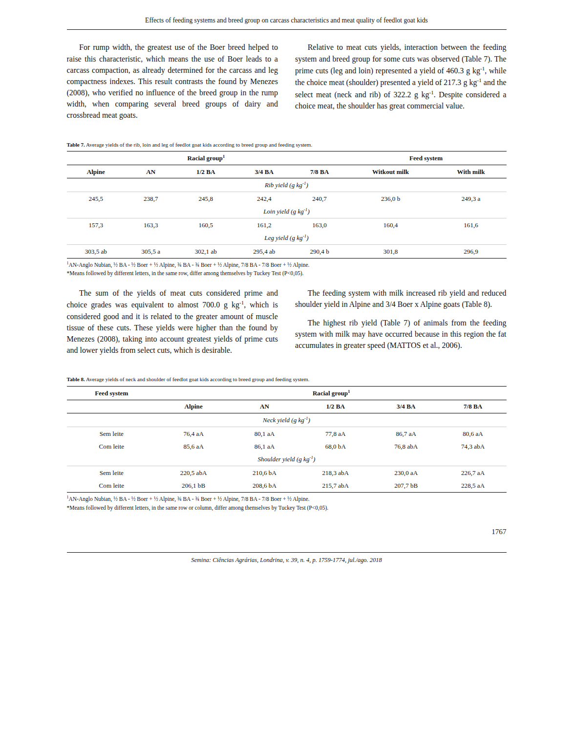Effects of feeding systems and breed group on carcass characteristics and meat quality of feedlot goat kids
For rump width, the greatest use of the Boer breed helped to raise this characteristic, which means the use of Boer leads to a carcass compaction, as already determined for the carcass and leg compactness indexes. This result contrasts the found by Menezes (2008), who verified no influence of the breed group in the rump width, when comparing several breed groups of dairy and crossbread meat goats.
Relative to meat cuts yields, interaction between the feeding system and breed group for some cuts was observed (Table 7). The prime cuts (leg and loin) represented a yield of 460.3 g kg-1, while the choice meat (shoulder) presented a yield of 217.3 g kg-1 and the select meat (neck and rib) of 322.2 g kg-1. Despite considered a choice meat, the shoulder has great commercial value.
Table 7. Average yields of the rib, loin and leg of feedlot goat kids according to breed group and feeding system.
| Racial group 1 | Feed system |
| --- | --- |
| Alpine | AN | 1/2 BA | 3/4 BA | 7/8 BA | Witkout milk | With milk |
| Rib yield (g kg -1 ) |
| 245,5 | 238,7 | 245,8 | 242,4 | 240,7 | 236,0 b | 249,3 a |
| Loin yield (g kg -1 ) |
| 157,3 | 163,3 | 160,5 | 161,2 | 163,0 | 160,4 | 161,6 |
| Leg yield (g kg -1 ) |
| 303,5 ab | 305,5 a | 302,1 ab | 295,4 ab | 290,4 b | 301,8 | 296,9 |
1AN-Anglo Nubian, ½ BA - ½ Boer + ½ Alpine, ¾ BA - ¾ Boer + ½ Alpine, 7/8 BA - 7/8 Boer + ½ Alpine.
*Means followed by different letters, in the same row, differ among themselves by Tuckey Test (P<0,05).
The sum of the yields of meat cuts considered prime and choice grades was equivalent to almost 700.0 g kg-1, which is considered good and it is related to the greater amount of muscle tissue of these cuts. These yields were higher than the found by Menezes (2008), taking into account greatest yields of prime cuts and lower yields from select cuts, which is desirable.
The feeding system with milk increased rib yield and reduced shoulder yield in Alpine and 3/4 Boer x Alpine goats (Table 8).
The highest rib yield (Table 7) of animals from the feeding system with milk may have occurred because in this region the fat accumulates in greater speed (MATTOS et al., 2006).
Table 8. Average yields of neck and shoulder of feedlot goat kids according to breed group and feeding system.
| Feed system | Racial group 1 |
| --- | --- |
| | Alpine | AN | 1/2 BA | 3/4 BA | 7/8 BA |
| Neck yield (g kg -1 ) |
| Sem leite | 76,4 aA | 80,1 aA | 77,8 aA | 86,7 aA | 80,6 aA |
| Com leite | 85,6 aA | 86,1 aA | 68,0 bA | 76,8 abA | 74,3 abA |
| Shoulder yield (g kg -1 ) |
| Sem leite | 220,5 abA | 210,6 bA | 218,3 abA | 230,0 aA | 226,7 aA |
| Com leite | 206,1 bB | 208,6 bA | 215,7 abA | 207,7 bB | 228,5 aA |
1AN-Anglo Nubian, ½ BA - ½ Boer + ½ Alpine, ¾ BA - ¾ Boer + ½ Alpine, 7/8 BA - 7/8 Boer + ½ Alpine.
*Means followed by different letters, in the same row or column, differ among themselves by Tuckey Test (P<0,05).
1767
Semina: Ciências Agrárias, Londrina, v. 39, n. 4, p. 1759-1774, jul./ago. 2018